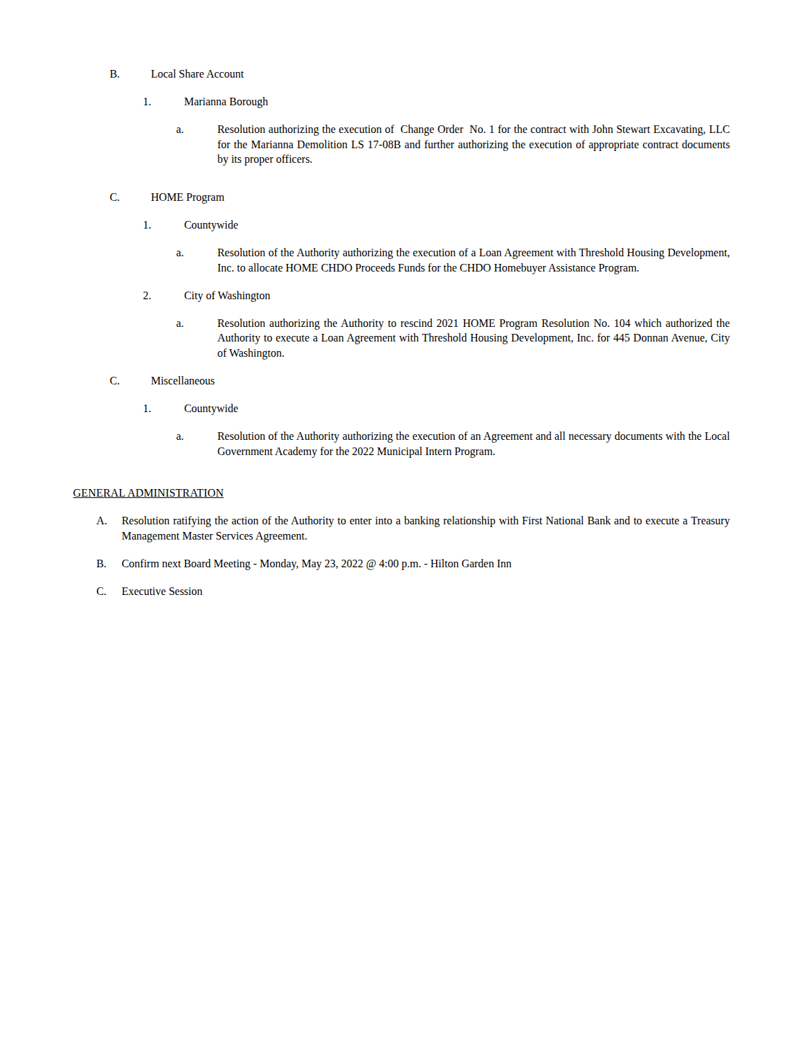B.
Local Share Account
1.
Marianna Borough
a.
Resolution authorizing the execution of Change Order No. 1 for the contract with John Stewart Excavating, LLC for the Marianna Demolition LS 17-08B and further authorizing the execution of appropriate contract documents by its proper officers.
C.
HOME Program
1.
Countywide
a.
Resolution of the Authority authorizing the execution of a Loan Agreement with Threshold Housing Development, Inc. to allocate HOME CHDO Proceeds Funds for the CHDO Homebuyer Assistance Program.
2.
City of Washington
a.
Resolution authorizing the Authority to rescind 2021 HOME Program Resolution No. 104 which authorized the Authority to execute a Loan Agreement with Threshold Housing Development, Inc. for 445 Donnan Avenue, City of Washington.
C.
Miscellaneous
1.
Countywide
a.
Resolution of the Authority authorizing the execution of an Agreement and all necessary documents with the Local Government Academy for the 2022 Municipal Intern Program.
GENERAL ADMINISTRATION
A.
Resolution ratifying the action of the Authority to enter into a banking relationship with First National Bank and to execute a Treasury Management Master Services Agreement.
B.
Confirm next Board Meeting - Monday, May 23, 2022 @ 4:00 p.m. - Hilton Garden Inn
C.
Executive Session